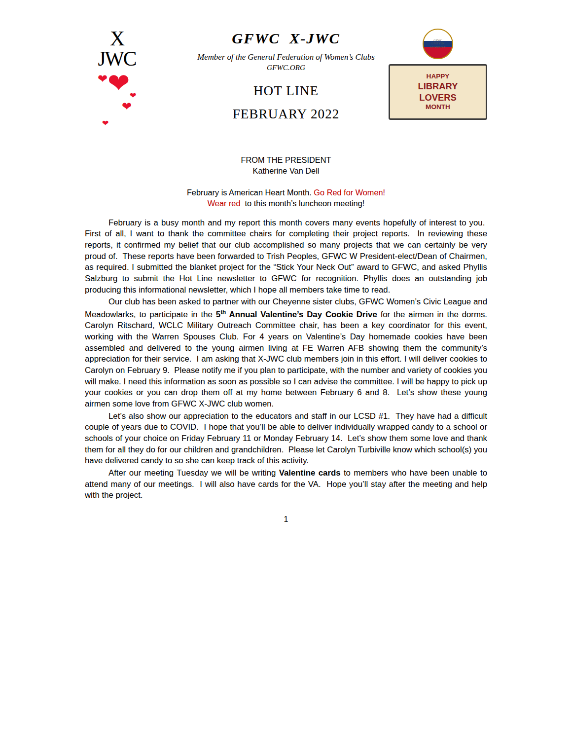X
JWC
❤❤❤
❤ ❤
GFWC
UNITY IN DIVERSITY
HAPPY
LIBRARY
LOVERS MONTH
GFWC X-JWC
Member of the General Federation of Women’s Clubs
GFWC.ORG
HOT LINE
FEBRUARY 2022
FROM THE PRESIDENT
Katherine Van Dell
February is American Heart Month. Go Red for Women!
Wear red to this month’s luncheon meeting!
February is a busy month and my report this month covers many events hopefully of interest to you. First of all, I want to thank the committee chairs for completing their project reports. In reviewing these reports, it confirmed my belief that our club accomplished so many projects that we can certainly be very proud of. These reports have been forwarded to Trish Peoples, GFWC W President-elect/Dean of Chairmen, as required. I submitted the blanket project for the “Stick Your Neck Out” award to GFWC, and asked Phyllis Salzburg to submit the Hot Line newsletter to GFWC for recognition. Phyllis does an outstanding job producing this informational newsletter, which I hope all members take time to read.
Our club has been asked to partner with our Cheyenne sister clubs, GFWC Women’s Civic League and Meadowlarks, to participate in the 5th Annual Valentine’s Day Cookie Drive for the airmen in the dorms. Carolyn Ritschard, WCLC Military Outreach Committee chair, has been a key coordinator for this event, working with the Warren Spouses Club. For 4 years on Valentine’s Day homemade cookies have been assembled and delivered to the young airmen living at FE Warren AFB showing them the community’s appreciation for their service. I am asking that X-JWC club members join in this effort. I will deliver cookies to Carolyn on February 9. Please notify me if you plan to participate, with the number and variety of cookies you will make. I need this information as soon as possible so I can advise the committee. I will be happy to pick up your cookies or you can drop them off at my home between February 6 and 8. Let’s show these young airmen some love from GFWC X-JWC club women.
Let’s also show our appreciation to the educators and staff in our LCSD #1. They have had a difficult couple of years due to COVID. I hope that you’ll be able to deliver individually wrapped candy to a school or schools of your choice on Friday February 11 or Monday February 14. Let’s show them some love and thank them for all they do for our children and grandchildren. Please let Carolyn Turbiville know which school(s) you have delivered candy to so she can keep track of this activity.
After our meeting Tuesday we will be writing Valentine cards to members who have been unable to attend many of our meetings. I will also have cards for the VA. Hope you’ll stay after the meeting and help with the project.
1